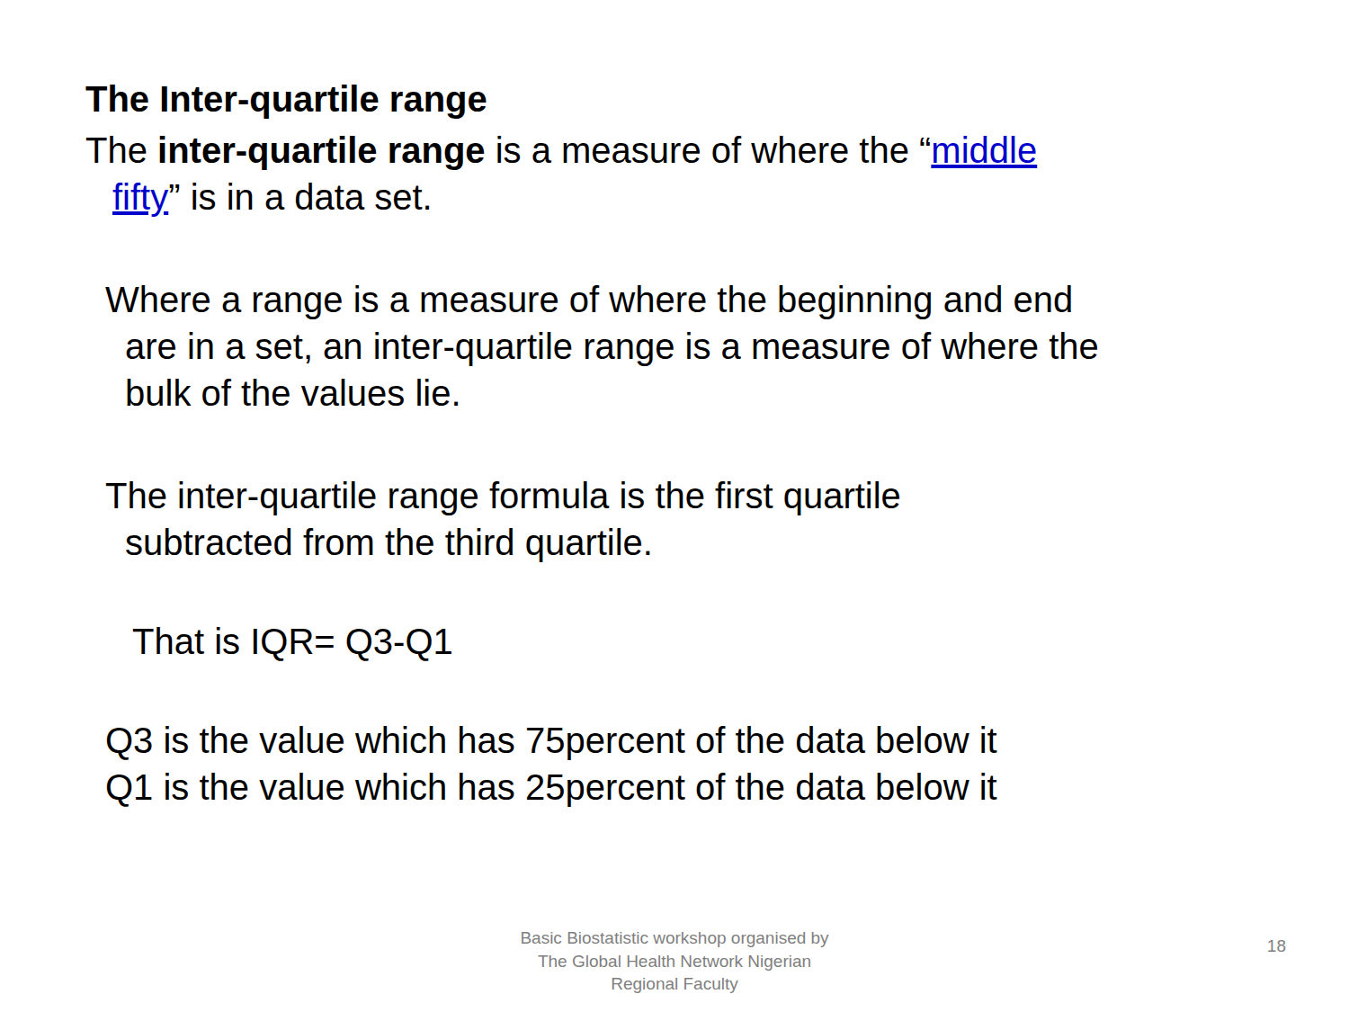The Inter-quartile range
The inter-quartile range is a measure of where the “middle fifty” is in a data set.
Where a range is a measure of where the beginning and end are in a set, an inter-quartile range is a measure of where the bulk of the values lie.
The inter-quartile range formula is the first quartile subtracted from the third quartile.
That is IQR= Q3-Q1
Q3 is the value which has 75percent of the data below it
Q1 is the value which has 25percent of the data below it
Basic Biostatistic workshop organised by
The Global Health Network Nigerian
Regional Faculty
18